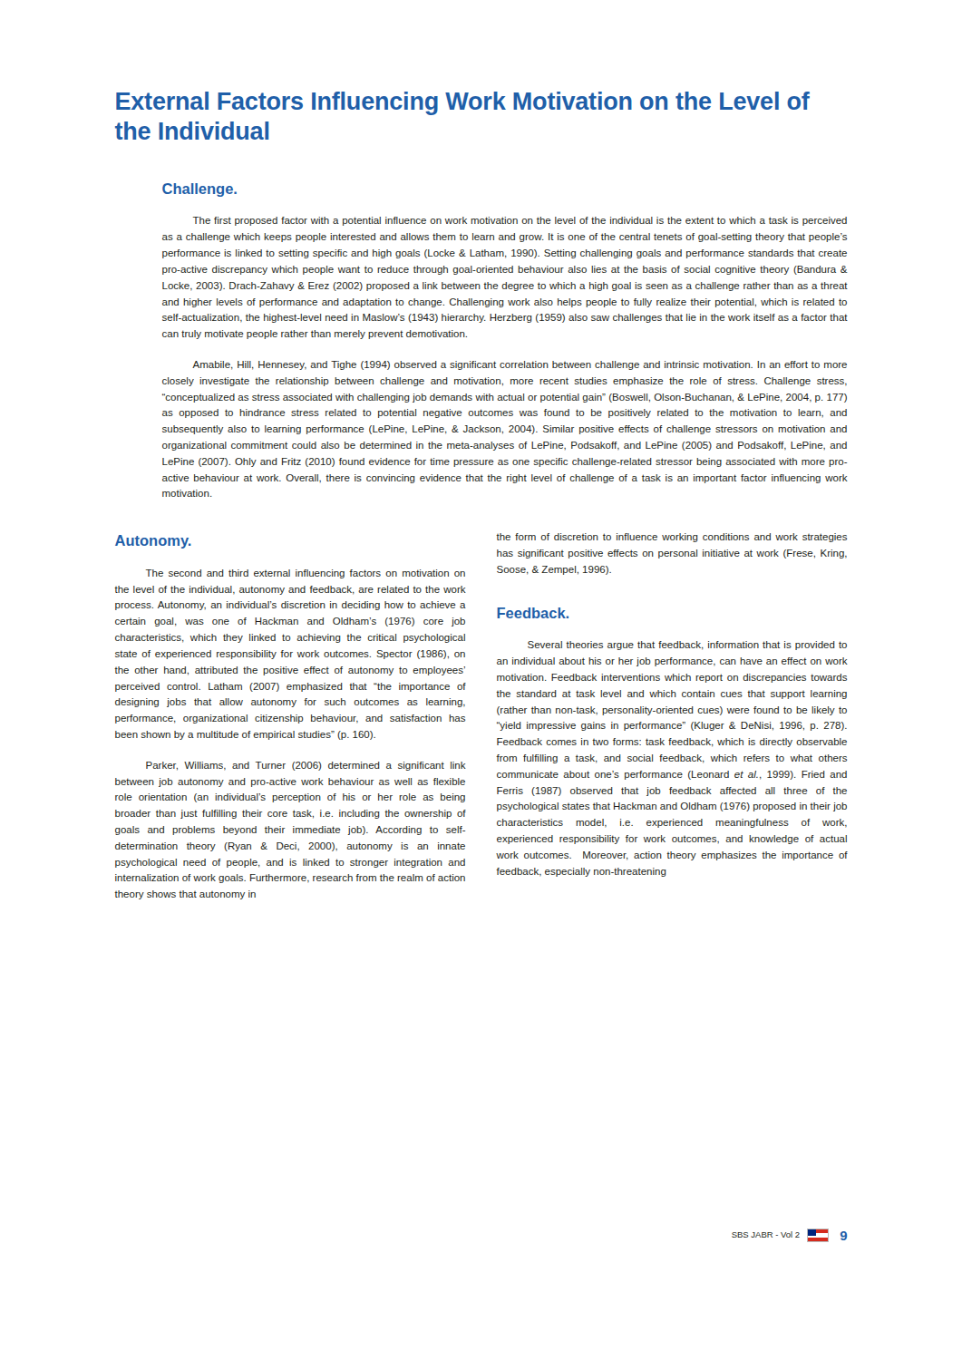External Factors Influencing Work Motivation on the Level of the Individual
Challenge.
The first proposed factor with a potential influence on work motivation on the level of the individual is the extent to which a task is perceived as a challenge which keeps people interested and allows them to learn and grow. It is one of the central tenets of goal-setting theory that people’s performance is linked to setting specific and high goals (Locke & Latham, 1990). Setting challenging goals and performance standards that create pro-active discrepancy which people want to reduce through goal-oriented behaviour also lies at the basis of social cognitive theory (Bandura & Locke, 2003). Drach-Zahavy & Erez (2002) proposed a link between the degree to which a high goal is seen as a challenge rather than as a threat and higher levels of performance and adaptation to change. Challenging work also helps people to fully realize their potential, which is related to self-actualization, the highest-level need in Maslow’s (1943) hierarchy. Herzberg (1959) also saw challenges that lie in the work itself as a factor that can truly motivate people rather than merely prevent demotivation.
Amabile, Hill, Hennesey, and Tighe (1994) observed a significant correlation between challenge and intrinsic motivation. In an effort to more closely investigate the relationship between challenge and motivation, more recent studies emphasize the role of stress. Challenge stress, “conceptualized as stress associated with challenging job demands with actual or potential gain” (Boswell, Olson-Buchanan, & LePine, 2004, p. 177) as opposed to hindrance stress related to potential negative outcomes was found to be positively related to the motivation to learn, and subsequently also to learning performance (LePine, LePine, & Jackson, 2004). Similar positive effects of challenge stressors on motivation and organizational commitment could also be determined in the meta-analyses of LePine, Podsakoff, and LePine (2005) and Podsakoff, LePine, and LePine (2007). Ohly and Fritz (2010) found evidence for time pressure as one specific challenge-related stressor being associated with more pro-active behaviour at work. Overall, there is convincing evidence that the right level of challenge of a task is an important factor influencing work motivation.
Autonomy.
The second and third external influencing factors on motivation on the level of the individual, autonomy and feedback, are related to the work process. Autonomy, an individual’s discretion in deciding how to achieve a certain goal, was one of Hackman and Oldham’s (1976) core job characteristics, which they linked to achieving the critical psychological state of experienced responsibility for work outcomes. Spector (1986), on the other hand, attributed the positive effect of autonomy to employees’ perceived control. Latham (2007) emphasized that “the importance of designing jobs that allow autonomy for such outcomes as learning, performance, organizational citizenship behaviour, and satisfaction has been shown by a multitude of empirical studies” (p. 160).
Parker, Williams, and Turner (2006) determined a significant link between job autonomy and pro-active work behaviour as well as flexible role orientation (an individual’s perception of his or her role as being broader than just fulfilling their core task, i.e. including the ownership of goals and problems beyond their immediate job). According to self-determination theory (Ryan & Deci, 2000), autonomy is an innate psychological need of people, and is linked to stronger integration and internalization of work goals. Furthermore, research from the realm of action theory shows that autonomy in
the form of discretion to influence working conditions and work strategies has significant positive effects on personal initiative at work (Frese, Kring, Soose, & Zempel, 1996).
Feedback.
Several theories argue that feedback, information that is provided to an individual about his or her job performance, can have an effect on work motivation. Feedback interventions which report on discrepancies towards the standard at task level and which contain cues that support learning (rather than non-task, personality-oriented cues) were found to be likely to “yield impressive gains in performance” (Kluger & DeNisi, 1996, p. 278). Feedback comes in two forms: task feedback, which is directly observable from fulfilling a task, and social feedback, which refers to what others communicate about one’s performance (Leonard et al., 1999). Fried and Ferris (1987) observed that job feedback affected all three of the psychological states that Hackman and Oldham (1976) proposed in their job characteristics model, i.e. experienced meaningfulness of work, experienced responsibility for work outcomes, and knowledge of actual work outcomes. Moreover, action theory emphasizes the importance of feedback, especially non-threatening
SBS JABR - Vol 2 9